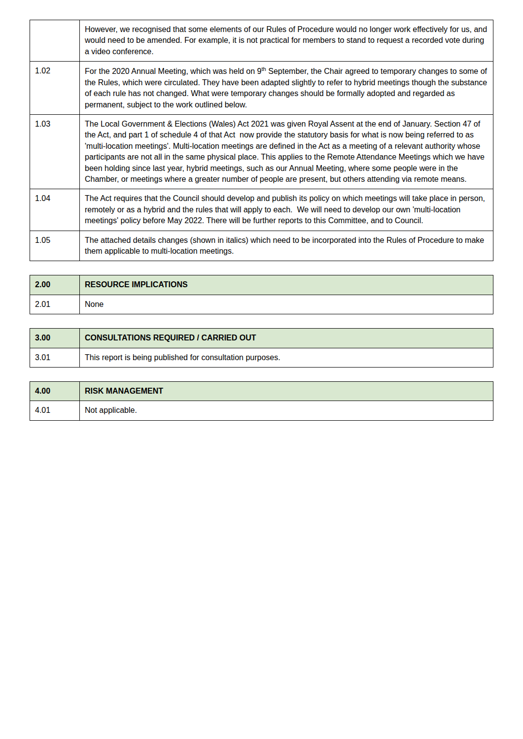| | However, we recognised that some elements of our Rules of Procedure would no longer work effectively for us, and would need to be amended. For example, it is not practical for members to stand to request a recorded vote during a video conference. |
| 1.02 | For the 2020 Annual Meeting, which was held on 9 th September, the Chair agreed to temporary changes to some of the Rules, which were circulated. They have been adapted slightly to refer to hybrid meetings though the substance of each rule has not changed. What were temporary changes should be formally adopted and regarded as permanent, subject to the work outlined below. |
| 1.03 | The Local Government & Elections (Wales) Act 2021 was given Royal Assent at the end of January. Section 47 of the Act, and part 1 of schedule 4 of that Act now provide the statutory basis for what is now being referred to as 'multi-location meetings'. Multi-location meetings are defined in the Act as a meeting of a relevant authority whose participants are not all in the same physical place. This applies to the Remote Attendance Meetings which we have been holding since last year, hybrid meetings, such as our Annual Meeting, where some people were in the Chamber, or meetings where a greater number of people are present, but others attending via remote means. |
| 1.04 | The Act requires that the Council should develop and publish its policy on which meetings will take place in person, remotely or as a hybrid and the rules that will apply to each. We will need to develop our own 'multi-location meetings' policy before May 2022. There will be further reports to this Committee, and to Council. |
| 1.05 | The attached details changes (shown in italics) which need to be incorporated into the Rules of Procedure to make them applicable to multi-location meetings. |
| 2.00 | RESOURCE IMPLICATIONS |
| 2.01 | None |
| 3.00 | CONSULTATIONS REQUIRED / CARRIED OUT |
| 3.01 | This report is being published for consultation purposes. |
| 4.00 | RISK MANAGEMENT |
| 4.01 | Not applicable. |